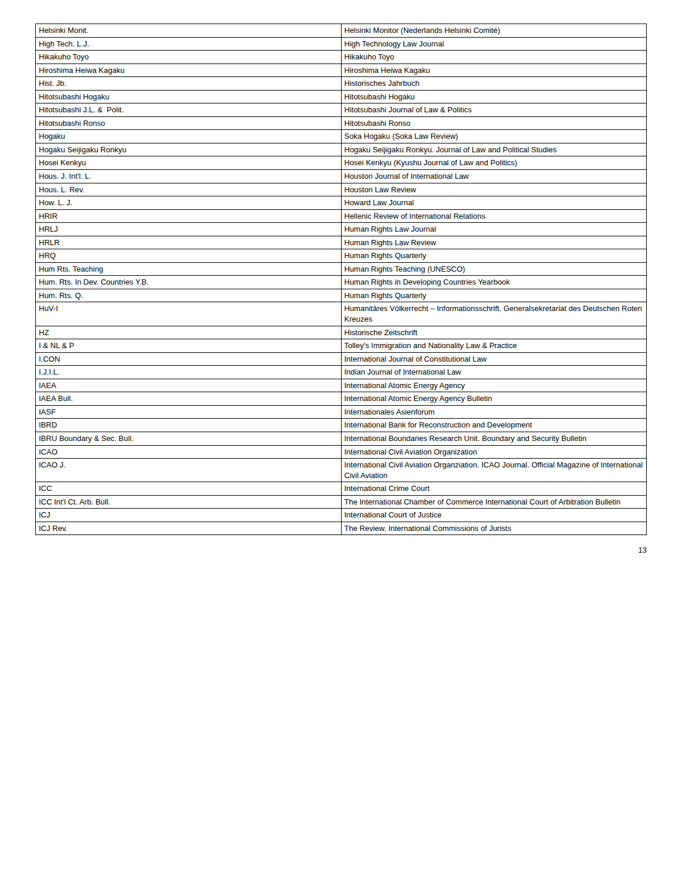| Helsinki Monit. | Helsinki Monitor (Nederlands Helsinki Comité) |
| High Tech. L.J. | High Technology Law Journal |
| Hikakuho Toyo | Hikakuho Toyo |
| Hiroshima Heiwa Kagaku | Hiroshima Heiwa Kagaku |
| Hist. Jb. | Historisches Jahrbuch |
| Hitotsubashi Hogaku | Hitotsubashi Hogaku |
| Hitotsubashi J.L. & Polit. | Hitotsubashi Journal of Law & Politics |
| Hitotsubashi Ronso | Hitotsubashi Ronso |
| Hogaku | Soka Hogaku (Soka Law Review) |
| Hogaku Seijigaku Ronkyu | Hogaku Seijigaku Ronkyu. Journal of Law and Political Studies |
| Hosei Kenkyu | Hosei Kenkyu (Kyushu Journal of Law and Politics) |
| Hous. J. Int'l. L. | Houston Journal of International Law |
| Hous. L. Rev. | Houston Law Review |
| How. L. J. | Howard Law Journal |
| HRIR | Hellenic Review of International Relations |
| HRLJ | Human Rights Law Journal |
| HRLR | Human Rights Law Review |
| HRQ | Human Rights Quarterly |
| Hum Rts. Teaching | Human Rights Teaching (UNESCO) |
| Hum. Rts. In Dev. Countries Y.B. | Human Rights in Developing Countries Yearbook |
| Hum. Rts. Q. | Human Rights Quarterly |
| HuV-I | Humanitäres Völkerrecht – Informationsschrift. Generalsekretariat des Deutschen Roten Kreuzes |
| HZ | Historische Zeitschrift |
| I & NL & P | Tolley's Immigration and Nationality Law & Practice |
| I.CON | International Journal of Constitutional Law |
| I.J.I.L. | Indian Journal of International Law |
| IAEA | International Atomic Energy Agency |
| IAEA Bull. | International Atomic Energy Agency Bulletin |
| IASF | Internationales Asienforum |
| IBRD | International Bank for Reconstruction and Development |
| IBRU Boundary & Sec. Bull. | International Boundaries Research Unit. Boundary and Security Bulletin |
| ICAO | International Civil Aviation Organization |
| ICAO J. | International Civil Aviation Organziation. ICAO Journal. Official Magazine of International Civil Aviation |
| ICC | International Crime Court |
| ICC Int'l Ct. Arb. Bull. | The International Chamber of Commerce International Court of Arbitration Bulletin |
| ICJ | International Court of Justice |
| ICJ Rev. | The Review. International Commissions of Jurists |
13